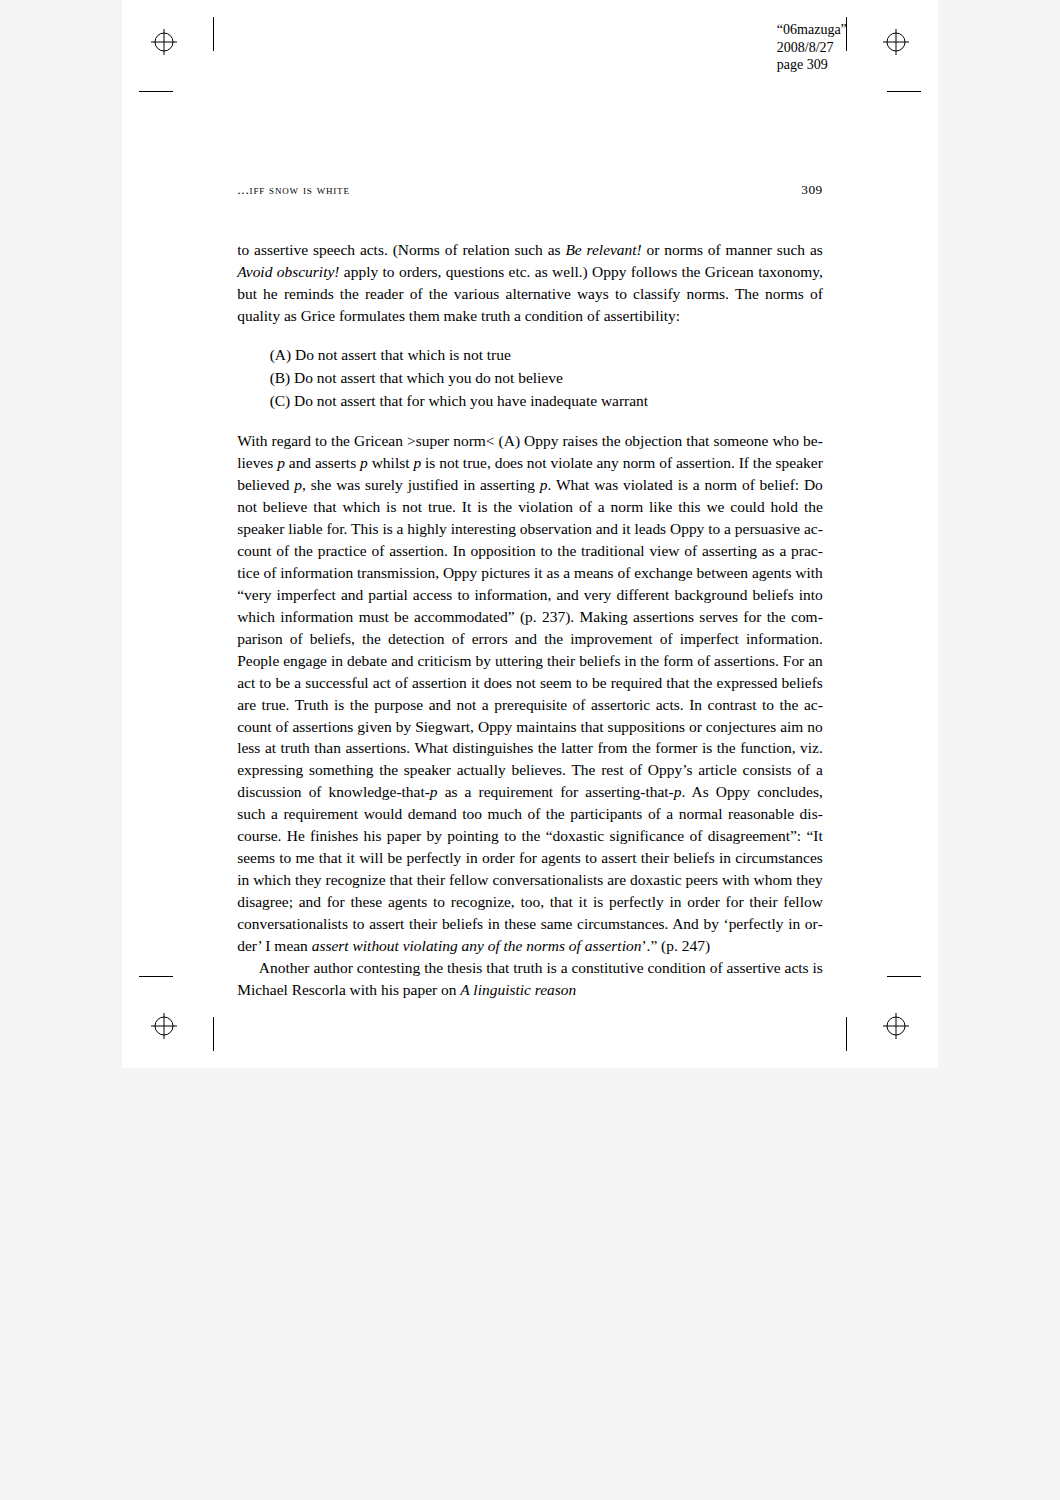“06mazuga”
2008/8/27
page 309
...iff snow is white 309
to assertive speech acts. (Norms of relation such as Be relevant! or norms of manner such as Avoid obscurity! apply to orders, questions etc. as well.) Oppy follows the Gricean taxonomy, but he reminds the reader of the various alternative ways to classify norms. The norms of quality as Grice formulates them make truth a condition of assertibility:
(A) Do not assert that which is not true
(B) Do not assert that which you do not believe
(C) Do not assert that for which you have inadequate warrant
With regard to the Gricean >super norm< (A) Oppy raises the objection that someone who believes p and asserts p whilst p is not true, does not violate any norm of assertion. If the speaker believed p, she was surely justified in asserting p. What was violated is a norm of belief: Do not believe that which is not true. It is the violation of a norm like this we could hold the speaker liable for. This is a highly interesting observation and it leads Oppy to a persuasive account of the practice of assertion. In opposition to the traditional view of asserting as a practice of information transmission, Oppy pictures it as a means of exchange between agents with “very imperfect and partial access to information, and very different background beliefs into which information must be accommodated” (p. 237). Making assertions serves for the comparison of beliefs, the detection of errors and the improvement of imperfect information. People engage in debate and criticism by uttering their beliefs in the form of assertions. For an act to be a successful act of assertion it does not seem to be required that the expressed beliefs are true. Truth is the purpose and not a prerequisite of assertoric acts. In contrast to the account of assertions given by Siegwart, Oppy maintains that suppositions or conjectures aim no less at truth than assertions. What distinguishes the latter from the former is the function, viz. expressing something the speaker actually believes. The rest of Oppy’s article consists of a discussion of knowledge-that-p as a requirement for asserting-that-p. As Oppy concludes, such a requirement would demand too much of the participants of a normal reasonable discourse. He finishes his paper by pointing to the “doxastic significance of disagreement”: “It seems to me that it will be perfectly in order for agents to assert their beliefs in circumstances in which they recognize that their fellow conversationalists are doxastic peers with whom they disagree; and for these agents to recognize, too, that it is perfectly in order for their fellow conversationalists to assert their beliefs in these same circumstances. And by ‘perfectly in order’ I mean assert without violating any of the norms of assertion’.” (p. 247)
Another author contesting the thesis that truth is a constitutive condition of assertive acts is Michael Rescorla with his paper on A linguistic reason